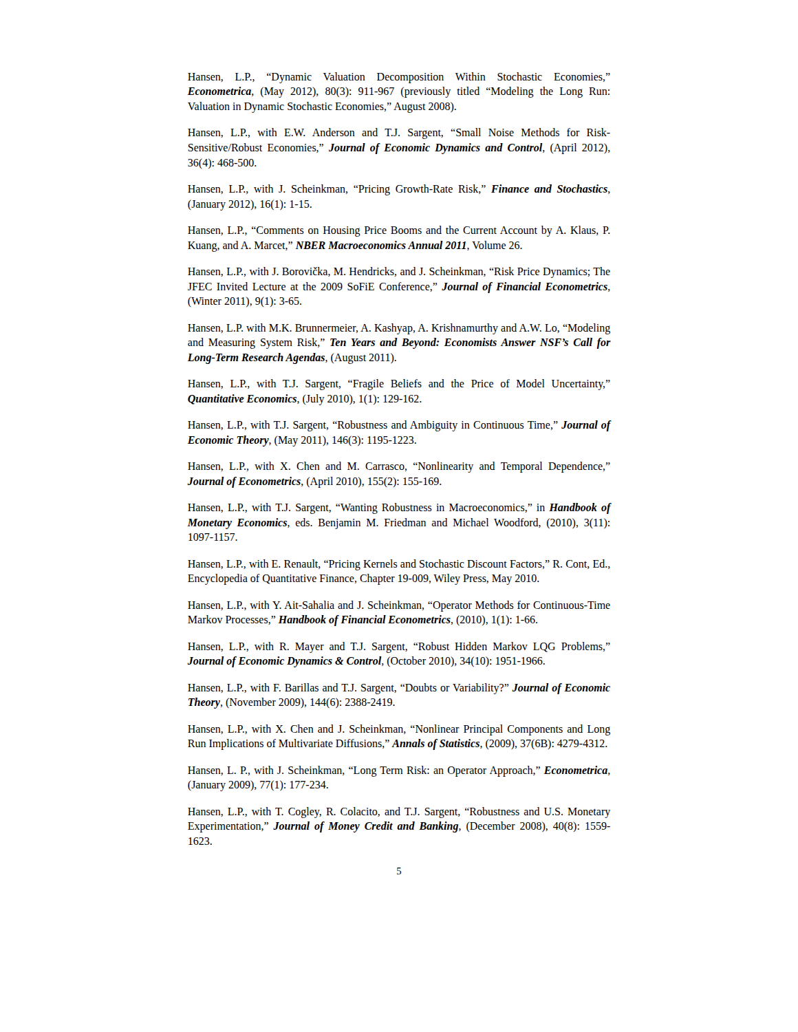Hansen, L.P., “Dynamic Valuation Decomposition Within Stochastic Economies,” Econometrica, (May 2012), 80(3): 911-967 (previously titled “Modeling the Long Run: Valuation in Dynamic Stochastic Economies,” August 2008).
Hansen, L.P., with E.W. Anderson and T.J. Sargent, “Small Noise Methods for Risk- Sensitive/Robust Economies,” Journal of Economic Dynamics and Control, (April 2012), 36(4): 468-500.
Hansen, L.P., with J. Scheinkman, “Pricing Growth-Rate Risk,” Finance and Stochastics, (January 2012), 16(1): 1-15.
Hansen, L.P., “Comments on Housing Price Booms and the Current Account by A. Klaus, P. Kuang, and A. Marcet,” NBER Macroeconomics Annual 2011, Volume 26.
Hansen, L.P., with J. Borovička, M. Hendricks, and J. Scheinkman, “Risk Price Dynamics; The JFEC Invited Lecture at the 2009 SoFiE Conference,” Journal of Financial Econometrics, (Winter 2011), 9(1): 3-65.
Hansen, L.P. with M.K. Brunnermeier, A. Kashyap, A. Krishnamurthy and A.W. Lo, “Modeling and Measuring System Risk,” Ten Years and Beyond: Economists Answer NSF’s Call for Long-Term Research Agendas, (August 2011).
Hansen, L.P., with T.J. Sargent, “Fragile Beliefs and the Price of Model Uncertainty,” Quantitative Economics, (July 2010), 1(1): 129-162.
Hansen, L.P., with T.J. Sargent, “Robustness and Ambiguity in Continuous Time,” Journal of Economic Theory, (May 2011), 146(3): 1195-1223.
Hansen, L.P., with X. Chen and M. Carrasco, “Nonlinearity and Temporal Dependence,” Journal of Econometrics, (April 2010), 155(2): 155-169.
Hansen, L.P., with T.J. Sargent, “Wanting Robustness in Macroeconomics,” in Handbook of Monetary Economics, eds. Benjamin M. Friedman and Michael Woodford, (2010), 3(11): 1097-1157.
Hansen, L.P., with E. Renault, “Pricing Kernels and Stochastic Discount Factors,” R. Cont, Ed., Encyclopedia of Quantitative Finance, Chapter 19-009, Wiley Press, May 2010.
Hansen, L.P., with Y. Ait-Sahalia and J. Scheinkman, “Operator Methods for Continuous-Time Markov Processes,” Handbook of Financial Econometrics, (2010), 1(1): 1-66.
Hansen, L.P., with R. Mayer and T.J. Sargent, “Robust Hidden Markov LQG Problems,” Journal of Economic Dynamics & Control, (October 2010), 34(10): 1951-1966.
Hansen, L.P., with F. Barillas and T.J. Sargent, “Doubts or Variability?” Journal of Economic Theory, (November 2009), 144(6): 2388-2419.
Hansen, L.P., with X. Chen and J. Scheinkman, “Nonlinear Principal Components and Long Run Implications of Multivariate Diffusions,” Annals of Statistics, (2009), 37(6B): 4279-4312.
Hansen, L. P., with J. Scheinkman, “Long Term Risk: an Operator Approach,” Econometrica, (January 2009), 77(1): 177-234.
Hansen, L.P., with T. Cogley, R. Colacito, and T.J. Sargent, “Robustness and U.S. Monetary Experimentation,” Journal of Money Credit and Banking, (December 2008), 40(8): 1559-1623.
5